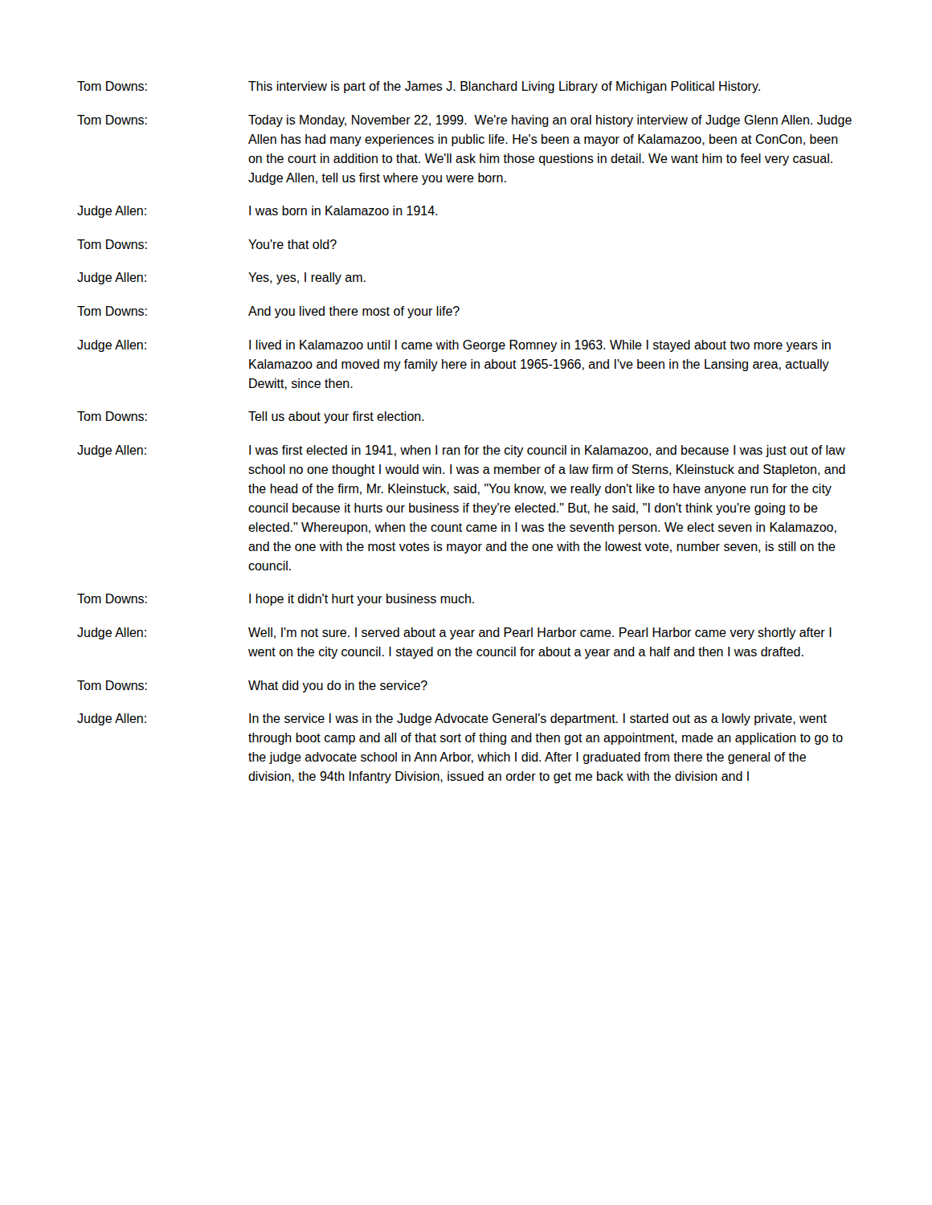| Tom Downs: | This interview is part of the James J. Blanchard Living Library of Michigan Political History. |
| Tom Downs: | Today is Monday, November 22, 1999. We're having an oral history interview of Judge Glenn Allen. Judge Allen has had many experiences in public life. He's been a mayor of Kalamazoo, been at ConCon, been on the court in addition to that. We'll ask him those questions in detail. We want him to feel very casual. Judge Allen, tell us first where you were born. |
| Judge Allen: | I was born in Kalamazoo in 1914. |
| Tom Downs: | You're that old? |
| Judge Allen: | Yes, yes, I really am. |
| Tom Downs: | And you lived there most of your life? |
| Judge Allen: | I lived in Kalamazoo until I came with George Romney in 1963. While I stayed about two more years in Kalamazoo and moved my family here in about 1965-1966, and I've been in the Lansing area, actually Dewitt, since then. |
| Tom Downs: | Tell us about your first election. |
| Judge Allen: | I was first elected in 1941, when I ran for the city council in Kalamazoo, and because I was just out of law school no one thought I would win. I was a member of a law firm of Sterns, Kleinstuck and Stapleton, and the head of the firm, Mr. Kleinstuck, said, "You know, we really don't like to have anyone run for the city council because it hurts our business if they're elected." But, he said, "I don't think you're going to be elected." Whereupon, when the count came in I was the seventh person. We elect seven in Kalamazoo, and the one with the most votes is mayor and the one with the lowest vote, number seven, is still on the council. |
| Tom Downs: | I hope it didn't hurt your business much. |
| Judge Allen: | Well, I'm not sure. I served about a year and Pearl Harbor came. Pearl Harbor came very shortly after I went on the city council. I stayed on the council for about a year and a half and then I was drafted. |
| Tom Downs: | What did you do in the service? |
| Judge Allen: | In the service I was in the Judge Advocate General's department. I started out as a lowly private, went through boot camp and all of that sort of thing and then got an appointment, made an application to go to the judge advocate school in Ann Arbor, which I did. After I graduated from there the general of the division, the 94th Infantry Division, issued an order to get me back with the division and I |